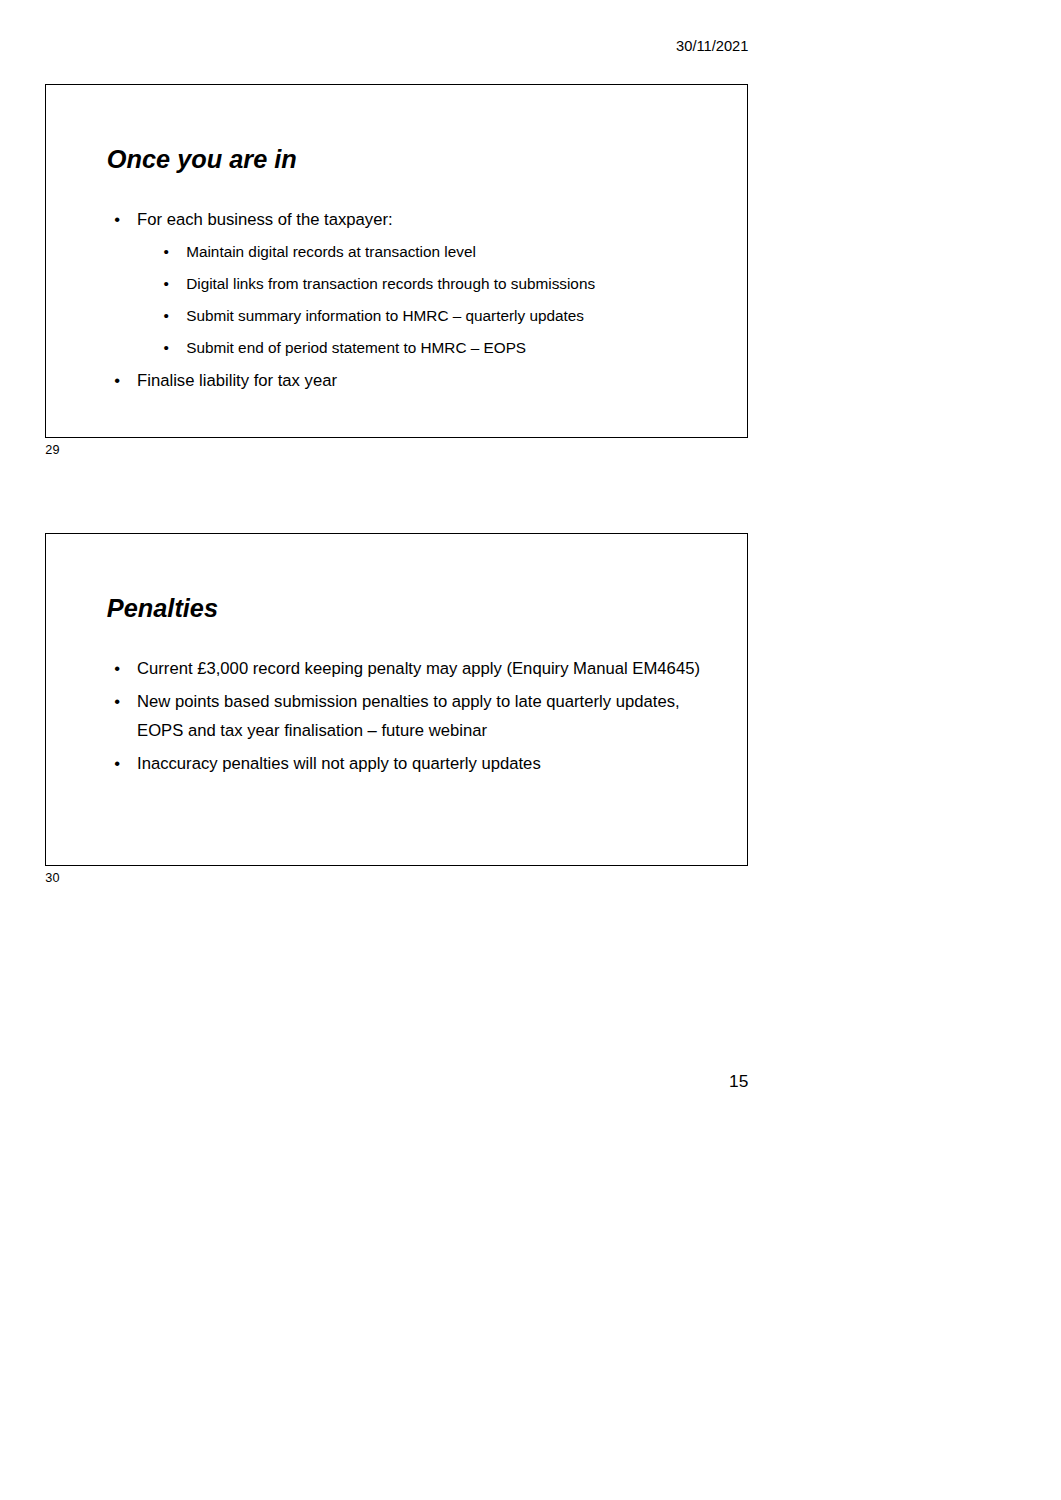30/11/2021
Once you are in
For each business of the taxpayer:
Maintain digital records at transaction level
Digital links from transaction records through to submissions
Submit summary information to HMRC – quarterly updates
Submit end of period statement to HMRC – EOPS
Finalise liability for tax year
29
Penalties
Current £3,000 record keeping penalty may apply (Enquiry Manual EM4645)
New points based submission penalties to apply to late quarterly updates, EOPS and tax year finalisation – future webinar
Inaccuracy penalties will not apply to quarterly updates
30
15